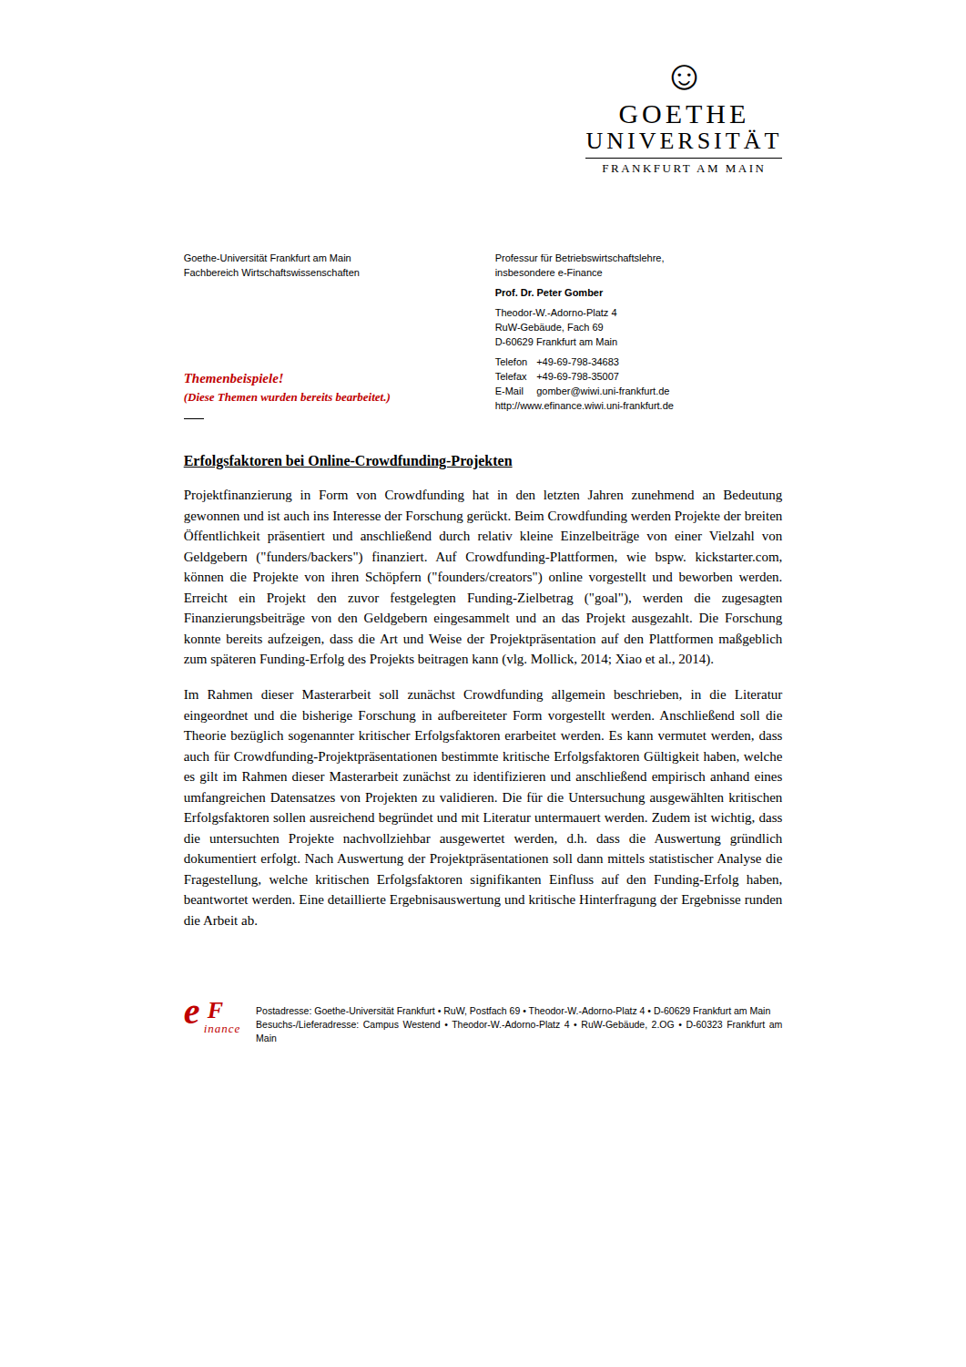☺
GOETHE
UNIVERSITÄT
FRANKFURT AM MAIN
Goethe-Universität Frankfurt am Main
Fachbereich Wirtschaftswissenschaften
Professur für Betriebswirtschaftslehre,
insbesondere e-Finance
Prof. Dr. Peter Gomber
Theodor-W.-Adorno-Platz 4
RuW-Gebäude, Fach 69
D-60629 Frankfurt am Main
| Telefon | +49-69-798-34683 |
| Telefax | +49-69-798-35007 |
| E-Mail | gomber@wiwi.uni-frankfurt.de |
http://www.efinance.wiwi.uni-frankfurt.de
Themenbeispiele!
(Diese Themen wurden bereits bearbeitet.)
Erfolgsfaktoren bei Online-Crowdfunding-Projekten
Projektfinanzierung in Form von Crowdfunding hat in den letzten Jahren zunehmend an Bedeutung gewonnen und ist auch ins Interesse der Forschung gerückt. Beim Crowdfunding werden Projekte der breiten Öffentlichkeit präsentiert und anschließend durch relativ kleine Einzelbeiträge von einer Vielzahl von Geldgebern ("funders/backers") finanziert. Auf Crowdfunding-Plattformen, wie bspw. kickstarter.com, können die Projekte von ihren Schöpfern ("founders/creators") online vorgestellt und beworben werden. Erreicht ein Projekt den zuvor festgelegten Funding-Zielbetrag ("goal"), werden die zugesagten Finanzierungsbeiträge von den Geldgebern eingesammelt und an das Projekt ausgezahlt. Die Forschung konnte bereits aufzeigen, dass die Art und Weise der Projektpräsentation auf den Plattformen maßgeblich zum späteren Funding-Erfolg des Projekts beitragen kann (vlg. Mollick, 2014; Xiao et al., 2014).
Im Rahmen dieser Masterarbeit soll zunächst Crowdfunding allgemein beschrieben, in die Literatur eingeordnet und die bisherige Forschung in aufbereiteter Form vorgestellt werden. Anschließend soll die Theorie bezüglich sogenannter kritischer Erfolgsfaktoren erarbeitet werden. Es kann vermutet werden, dass auch für Crowdfunding-Projektpräsentationen bestimmte kritische Erfolgsfaktoren Gültigkeit haben, welche es gilt im Rahmen dieser Masterarbeit zunächst zu identifizieren und anschließend empirisch anhand eines umfangreichen Datensatzes von Projekten zu validieren. Die für die Untersuchung ausgewählten kritischen Erfolgsfaktoren sollen ausreichend begründet und mit Literatur untermauert werden. Zudem ist wichtig, dass die untersuchten Projekte nachvollziehbar ausgewertet werden, d.h. dass die Auswertung gründlich dokumentiert erfolgt. Nach Auswertung der Projektpräsentationen soll dann mittels statistischer Analyse die Fragestellung, welche kritischen Erfolgsfaktoren signifikanten Einfluss auf den Funding-Erfolg haben, beantwortet werden. Eine detaillierte Ergebnisauswertung und kritische Hinterfragung der Ergebnisse runden die Arbeit ab.
e F inance
Postadresse: Goethe-Universität Frankfurt • RuW, Postfach 69 • Theodor-W.-Adorno-Platz 4 • D-60629 Frankfurt am Main
Besuchs-/Lieferadresse: Campus Westend • Theodor-W.-Adorno-Platz 4 • RuW-Gebäude, 2.OG • D-60323 Frankfurt am Main